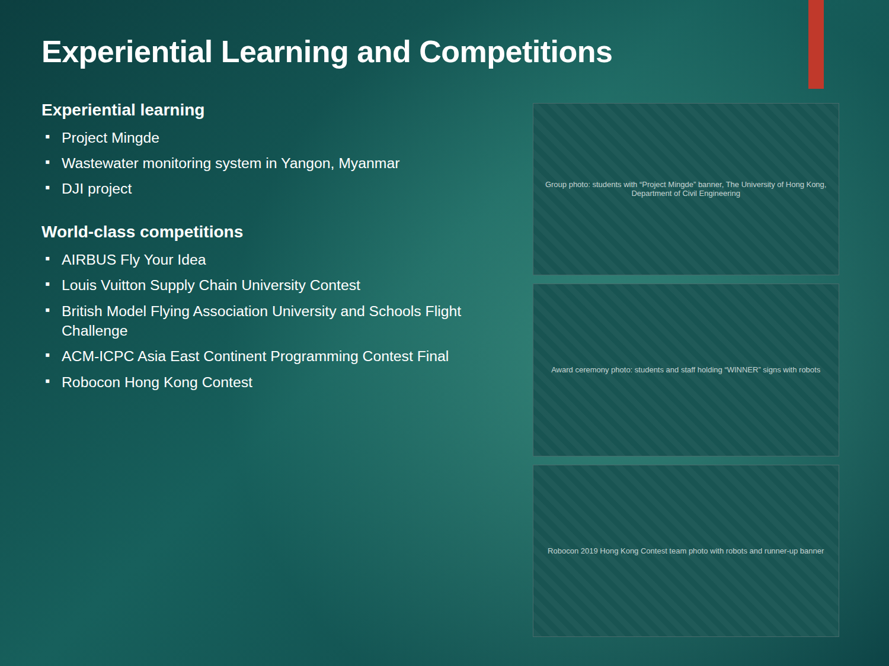Experiential Learning and Competitions
Experiential learning
Project Mingde
Wastewater monitoring system in Yangon, Myanmar
DJI project
World-class competitions
AIRBUS Fly Your Idea
Louis Vuitton Supply Chain University Contest
British Model Flying Association University and Schools Flight Challenge
ACM-ICPC Asia East Continent Programming Contest Final
Robocon Hong Kong Contest
Group photo: students with “Project Mingde” banner, The University of Hong Kong, Department of Civil Engineering
Award ceremony photo: students and staff holding “WINNER” signs with robots
Robocon 2019 Hong Kong Contest team photo with robots and runner-up banner